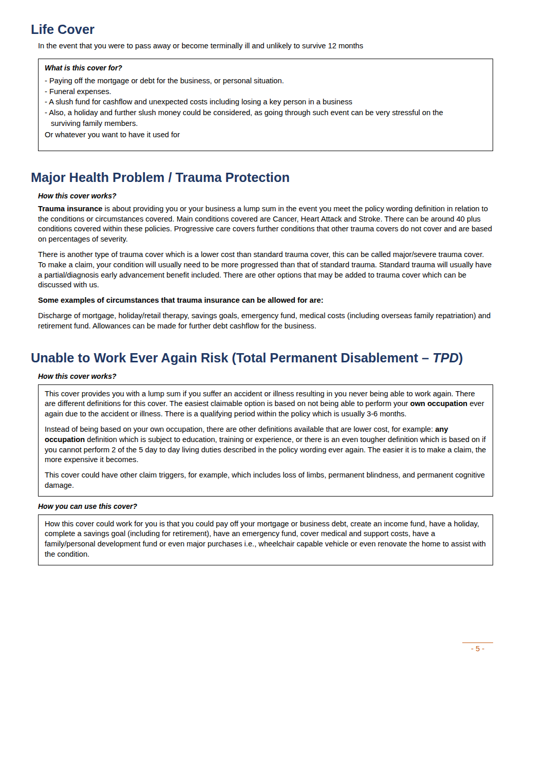Life Cover
In the event that you were to pass away or become terminally ill and unlikely to survive 12 months
What is this cover for?
- Paying off the mortgage or debt for the business, or personal situation.
- Funeral expenses.
- A slush fund for cashflow and unexpected costs including losing a key person in a business
- Also, a holiday and further slush money could be considered, as going through such event can be very stressful on the
surviving family members.
Or whatever you want to have it used for
Major Health Problem / Trauma Protection
How this cover works?
Trauma insurance is about providing you or your business a lump sum in the event you meet the policy wording definition in relation to the conditions or circumstances covered. Main conditions covered are Cancer, Heart Attack and Stroke. There can be around 40 plus conditions covered within these policies. Progressive care covers further conditions that other trauma covers do not cover and are based on percentages of severity.
There is another type of trauma cover which is a lower cost than standard trauma cover, this can be called major/severe trauma cover. To make a claim, your condition will usually need to be more progressed than that of standard trauma. Standard trauma will usually have a partial/diagnosis early advancement benefit included. There are other options that may be added to trauma cover which can be discussed with us.
Some examples of circumstances that trauma insurance can be allowed for are:
Discharge of mortgage, holiday/retail therapy, savings goals, emergency fund, medical costs (including overseas family repatriation) and retirement fund. Allowances can be made for further debt cashflow for the business.
Unable to Work Ever Again Risk (Total Permanent Disablement – TPD)
How this cover works?
This cover provides you with a lump sum if you suffer an accident or illness resulting in you never being able to work again. There are different definitions for this cover. The easiest claimable option is based on not being able to perform your own occupation ever again due to the accident or illness. There is a qualifying period within the policy which is usually 3-6 months.
Instead of being based on your own occupation, there are other definitions available that are lower cost, for example: any occupation definition which is subject to education, training or experience, or there is an even tougher definition which is based on if you cannot perform 2 of the 5 day to day living duties described in the policy wording ever again. The easier it is to make a claim, the more expensive it becomes.
This cover could have other claim triggers, for example, which includes loss of limbs, permanent blindness, and permanent cognitive damage.
How you can use this cover?
How this cover could work for you is that you could pay off your mortgage or business debt, create an income fund, have a holiday, complete a savings goal (including for retirement), have an emergency fund, cover medical and support costs, have a family/personal development fund or even major purchases i.e., wheelchair capable vehicle or even renovate the home to assist with the condition.
- 5 -